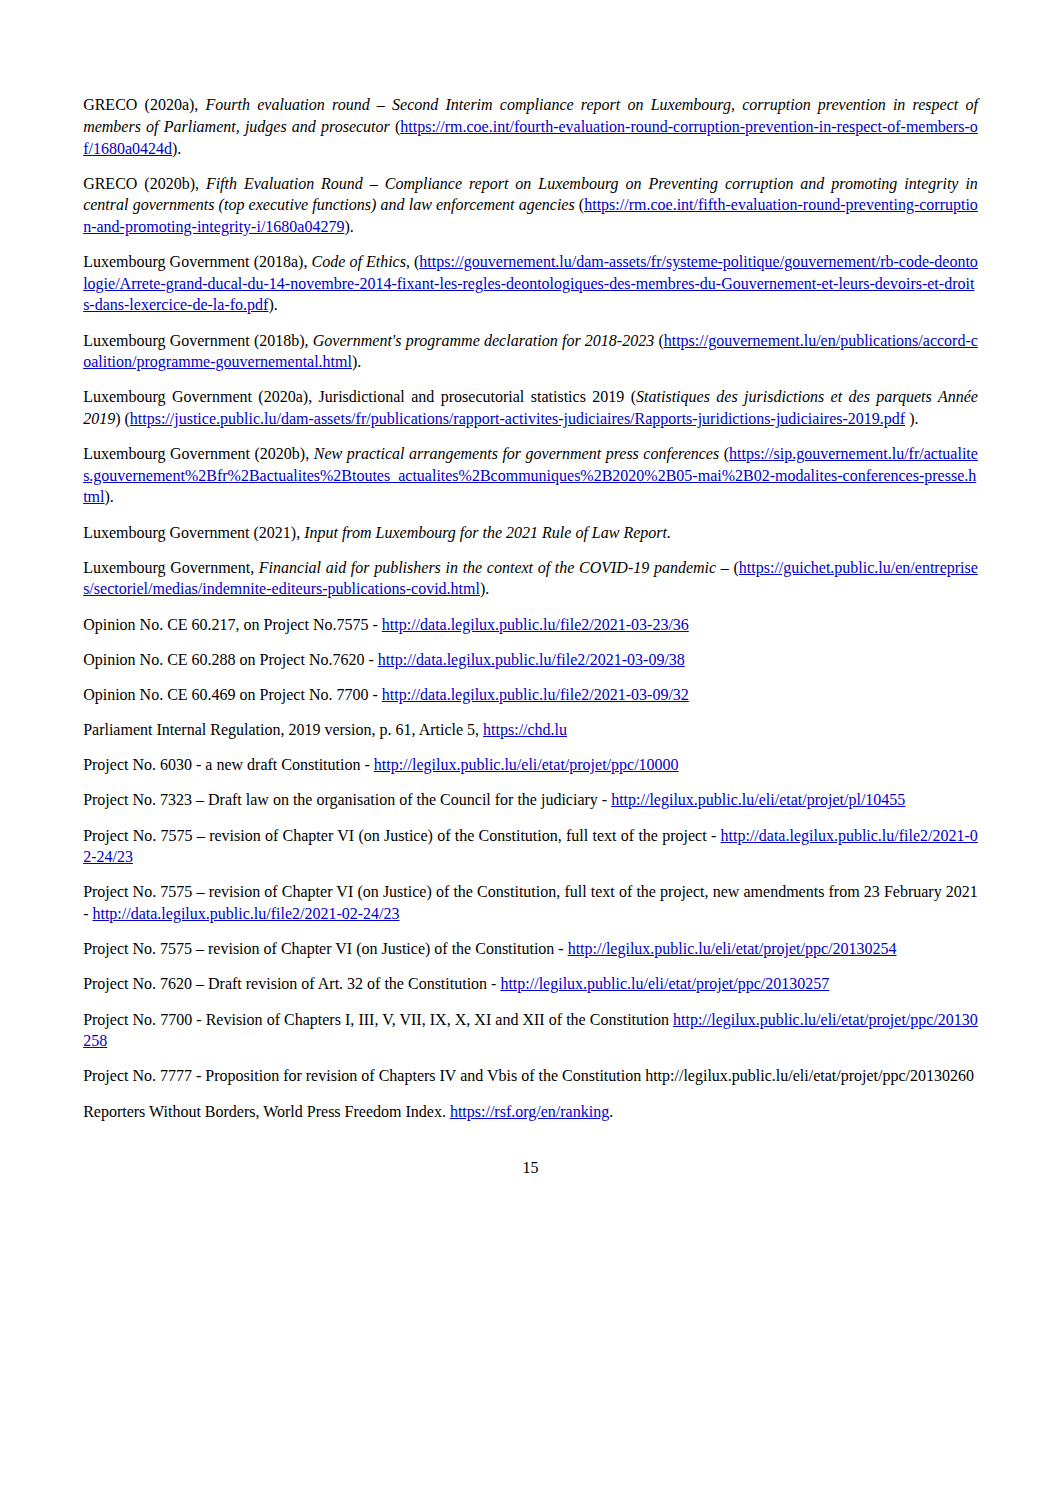GRECO (2020a), Fourth evaluation round – Second Interim compliance report on Luxembourg, corruption prevention in respect of members of Parliament, judges and prosecutor (https://rm.coe.int/fourth-evaluation-round-corruption-prevention-in-respect-of-members-of/1680a0424d).
GRECO (2020b), Fifth Evaluation Round – Compliance report on Luxembourg on Preventing corruption and promoting integrity in central governments (top executive functions) and law enforcement agencies (https://rm.coe.int/fifth-evaluation-round-preventing-corruption-and-promoting-integrity-i/1680a04279).
Luxembourg Government (2018a), Code of Ethics, (https://gouvernement.lu/dam-assets/fr/systeme-politique/gouvernement/rb-code-deontologie/Arrete-grand-ducal-du-14-novembre-2014-fixant-les-regles-deontologiques-des-membres-du-Gouvernement-et-leurs-devoirs-et-droits-dans-lexercice-de-la-fo.pdf).
Luxembourg Government (2018b), Government's programme declaration for 2018-2023 (https://gouvernement.lu/en/publications/accord-coalition/programme-gouvernemental.html).
Luxembourg Government (2020a), Jurisdictional and prosecutorial statistics 2019 (Statistiques des jurisdictions et des parquets Année 2019) (https://justice.public.lu/dam-assets/fr/publications/rapport-activites-judiciaires/Rapports-juridictions-judiciaires-2019.pdf ).
Luxembourg Government (2020b), New practical arrangements for government press conferences (https://sip.gouvernement.lu/fr/actualites.gouvernement%2Bfr%2Bactualites%2Btoutes_actualites%2Bcommuniques%2B2020%2B05-mai%2B02-modalites-conferences-presse.html).
Luxembourg Government (2021), Input from Luxembourg for the 2021 Rule of Law Report.
Luxembourg Government, Financial aid for publishers in the context of the COVID-19 pandemic – (https://guichet.public.lu/en/entreprises/sectoriel/medias/indemnite-editeurs-publications-covid.html).
Opinion No. CE 60.217, on Project No.7575 - http://data.legilux.public.lu/file2/2021-03-23/36
Opinion No. CE 60.288 on Project No.7620 - http://data.legilux.public.lu/file2/2021-03-09/38
Opinion No. CE 60.469 on Project No. 7700 - http://data.legilux.public.lu/file2/2021-03-09/32
Parliament Internal Regulation, 2019 version, p. 61, Article 5, https://chd.lu
Project No. 6030 - a new draft Constitution - http://legilux.public.lu/eli/etat/projet/ppc/10000
Project No. 7323 – Draft law on the organisation of the Council for the judiciary - http://legilux.public.lu/eli/etat/projet/pl/10455
Project No. 7575 – revision of Chapter VI (on Justice) of the Constitution, full text of the project - http://data.legilux.public.lu/file2/2021-02-24/23
Project No. 7575 – revision of Chapter VI (on Justice) of the Constitution, full text of the project, new amendments from 23 February 2021 - http://data.legilux.public.lu/file2/2021-02-24/23
Project No. 7575 – revision of Chapter VI (on Justice) of the Constitution - http://legilux.public.lu/eli/etat/projet/ppc/20130254
Project No. 7620 – Draft revision of Art. 32 of the Constitution - http://legilux.public.lu/eli/etat/projet/ppc/20130257
Project No. 7700 - Revision of Chapters I, III, V, VII, IX, X, XI and XII of the Constitution http://legilux.public.lu/eli/etat/projet/ppc/20130258
Project No. 7777 - Proposition for revision of Chapters IV and Vbis of the Constitution http://legilux.public.lu/eli/etat/projet/ppc/20130260
Reporters Without Borders, World Press Freedom Index. https://rsf.org/en/ranking.
15